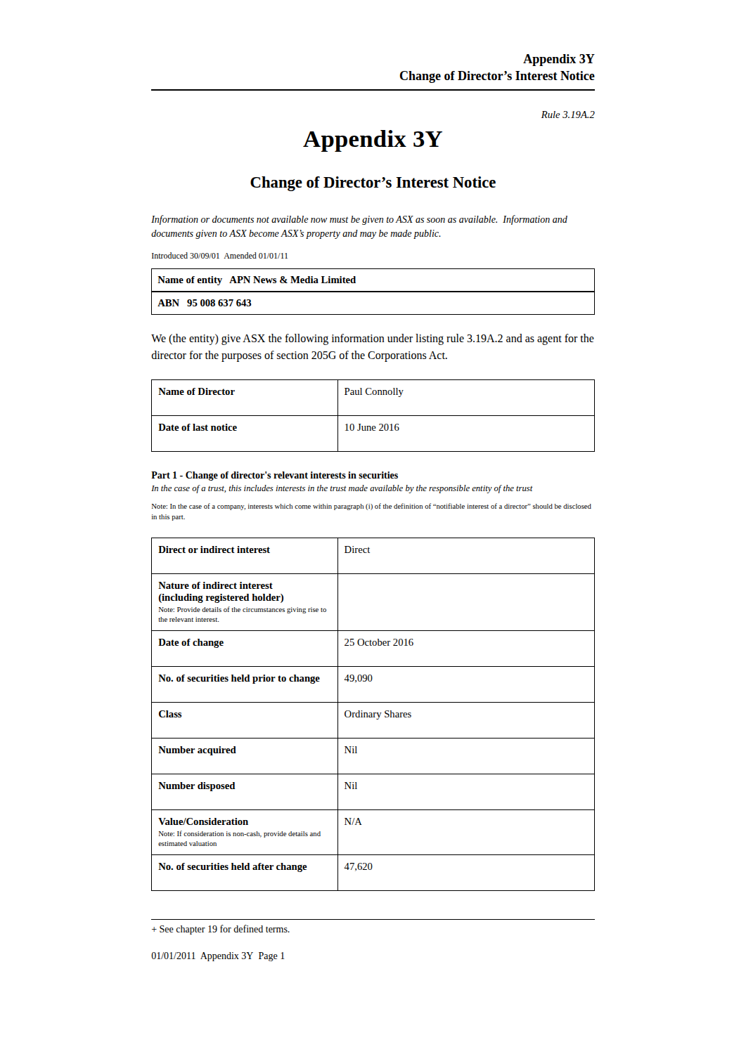Appendix 3Y
Change of Director’s Interest Notice
Rule 3.19A.2
Appendix 3Y
Change of Director’s Interest Notice
Information or documents not available now must be given to ASX as soon as available. Information and documents given to ASX become ASX’s property and may be made public.
Introduced 30/09/01 Amended 01/01/11
| Name of entity APN News & Media Limited |
| ABN 95 008 637 643 |
We (the entity) give ASX the following information under listing rule 3.19A.2 and as agent for the director for the purposes of section 205G of the Corporations Act.
| Name of Director | Paul Connolly |
| Date of last notice | 10 June 2016 |
Part 1 - Change of director's relevant interests in securities
In the case of a trust, this includes interests in the trust made available by the responsible entity of the trust
Note: In the case of a company, interests which come within paragraph (i) of the definition of “notifiable interest of a director” should be disclosed in this part.
| Direct or indirect interest | Direct |
| Nature of indirect interest (including registered holder) Note: Provide details of the circumstances giving rise to the relevant interest. | |
| Date of change | 25 October 2016 |
| No. of securities held prior to change | 49,090 |
| Class | Ordinary Shares |
| Number acquired | Nil |
| Number disposed | Nil |
| Value/Consideration Note: If consideration is non-cash, provide details and estimated valuation | N/A |
| No. of securities held after change | 47,620 |
+ See chapter 19 for defined terms.
01/01/2011 Appendix 3Y Page 1